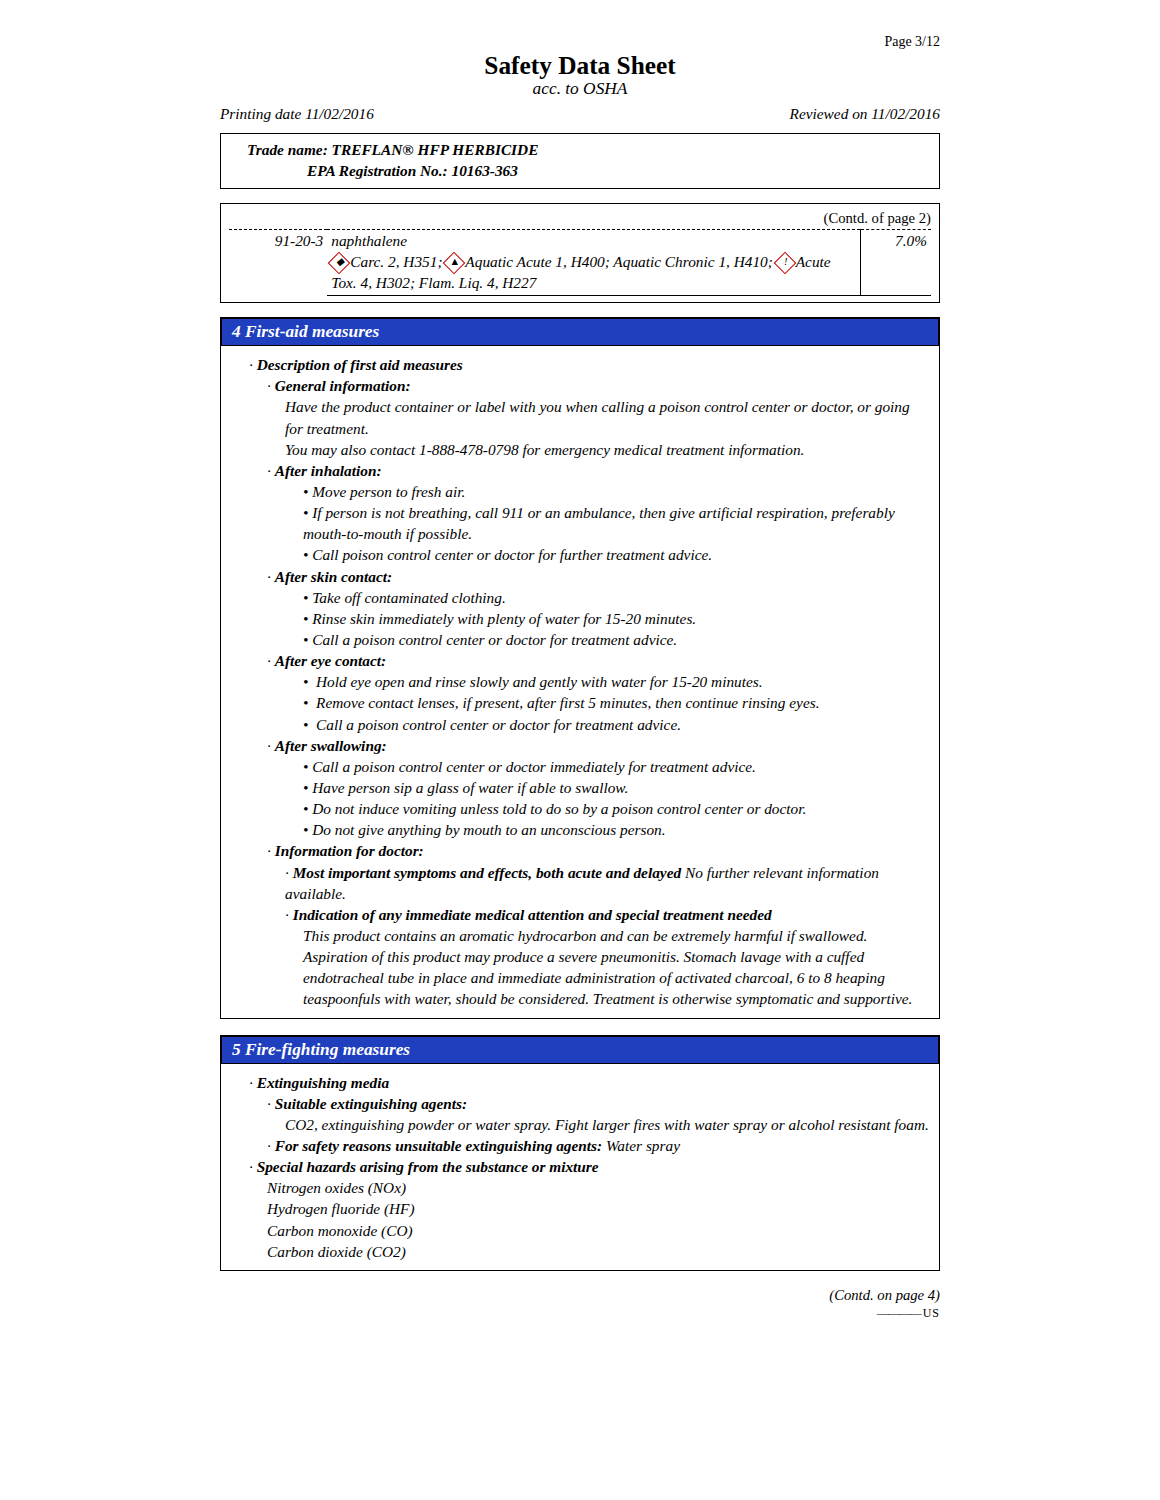Page 3/12
Safety Data Sheet
acc. to OSHA
Printing date 11/02/2016 Reviewed on 11/02/2016
Trade name: TREFLAN® HFP HERBICIDE EPA Registration No.: 10163-363
(Contd. of page 2)
| 91-20-3 | naphthalene ◆ Carc. 2, H351; ▲ Aquatic Acute 1, H400; Aquatic Chronic 1, H410; ! Acute Tox. 4, H302; Flam. Liq. 4, H227 | 7.0% |
4 First-aid measures
· Description of first aid measures
· General information:
Have the product container or label with you when calling a poison control center or doctor, or going for treatment.
You may also contact 1-888-478-0798 for emergency medical treatment information.
· After inhalation:
• Move person to fresh air.
• If person is not breathing, call 911 or an ambulance, then give artificial respiration, preferably mouth-to-mouth if possible.
• Call poison control center or doctor for further treatment advice.
· After skin contact:
• Take off contaminated clothing.
• Rinse skin immediately with plenty of water for 15-20 minutes.
• Call a poison control center or doctor for treatment advice.
· After eye contact:
• Hold eye open and rinse slowly and gently with water for 15-20 minutes.
• Remove contact lenses, if present, after first 5 minutes, then continue rinsing eyes.
• Call a poison control center or doctor for treatment advice.
· After swallowing:
• Call a poison control center or doctor immediately for treatment advice.
• Have person sip a glass of water if able to swallow.
• Do not induce vomiting unless told to do so by a poison control center or doctor.
• Do not give anything by mouth to an unconscious person.
· Information for doctor:
· Most important symptoms and effects, both acute and delayed No further relevant information available.
· Indication of any immediate medical attention and special treatment needed
This product contains an aromatic hydrocarbon and can be extremely harmful if swallowed. Aspiration of this product may produce a severe pneumonitis. Stomach lavage with a cuffed endotracheal tube in place and immediate administration of activated charcoal, 6 to 8 heaping teaspoonfuls with water, should be considered. Treatment is otherwise symptomatic and supportive.
5 Fire-fighting measures
· Extinguishing media
· Suitable extinguishing agents:
CO2, extinguishing powder or water spray. Fight larger fires with water spray or alcohol resistant foam.
· For safety reasons unsuitable extinguishing agents: Water spray
· Special hazards arising from the substance or mixture
Nitrogen oxides (NOx)
Hydrogen fluoride (HF)
Carbon monoxide (CO)
Carbon dioxide (CO2)
(Contd. on page 4)
US